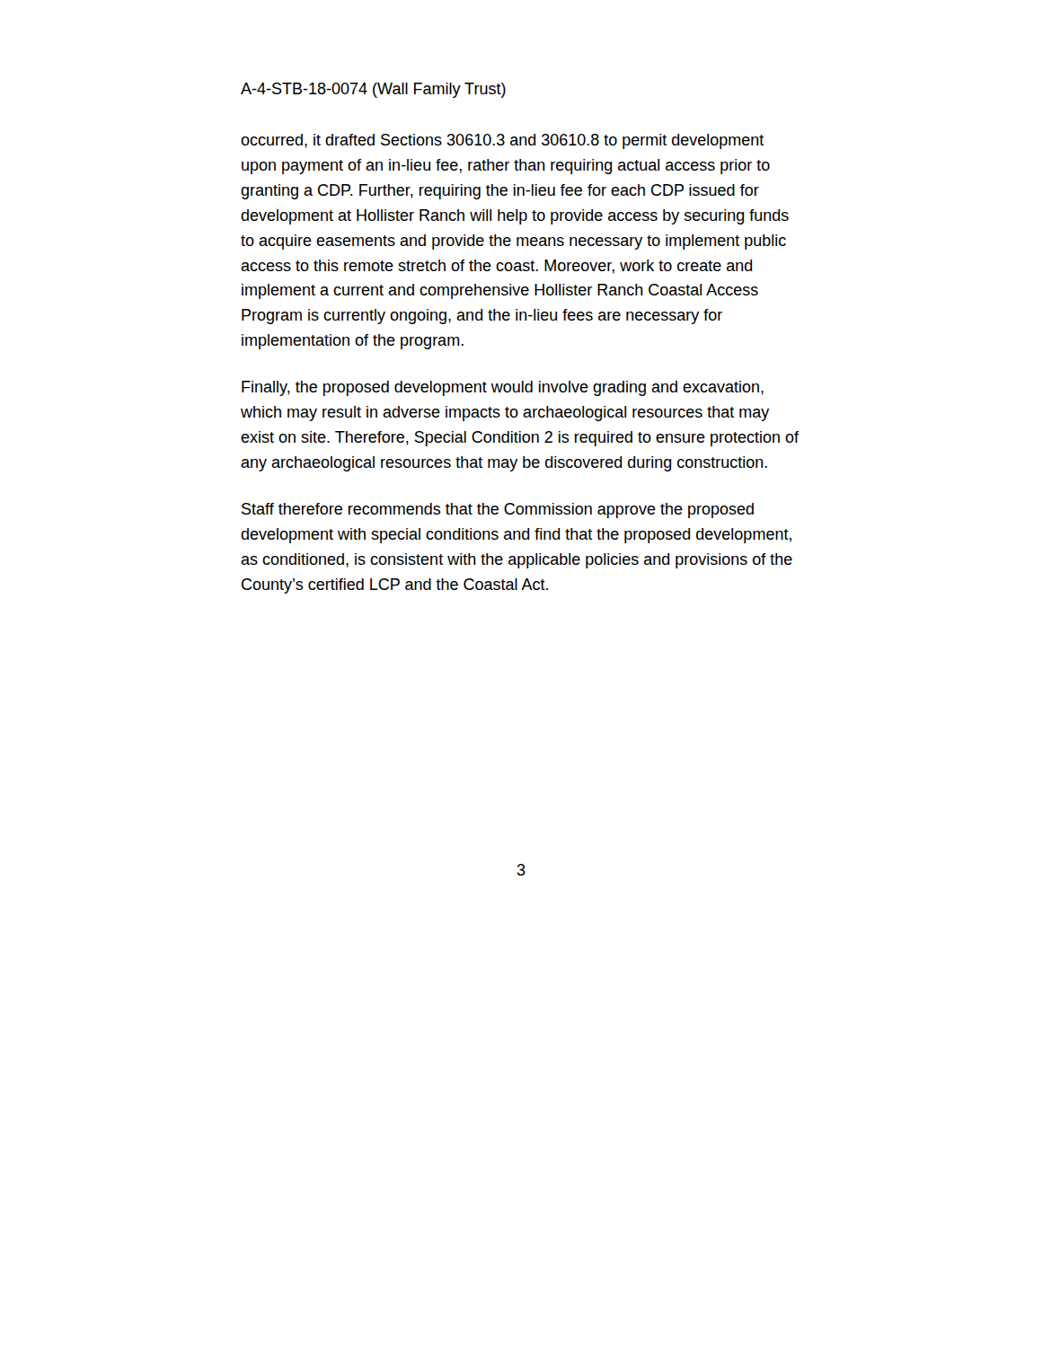A-4-STB-18-0074 (Wall Family Trust)
occurred, it drafted Sections 30610.3 and 30610.8 to permit development upon payment of an in-lieu fee, rather than requiring actual access prior to granting a CDP. Further, requiring the in-lieu fee for each CDP issued for development at Hollister Ranch will help to provide access by securing funds to acquire easements and provide the means necessary to implement public access to this remote stretch of the coast. Moreover, work to create and implement a current and comprehensive Hollister Ranch Coastal Access Program is currently ongoing, and the in-lieu fees are necessary for implementation of the program.
Finally, the proposed development would involve grading and excavation, which may result in adverse impacts to archaeological resources that may exist on site. Therefore, Special Condition 2 is required to ensure protection of any archaeological resources that may be discovered during construction.
Staff therefore recommends that the Commission approve the proposed development with special conditions and find that the proposed development, as conditioned, is consistent with the applicable policies and provisions of the County’s certified LCP and the Coastal Act.
3